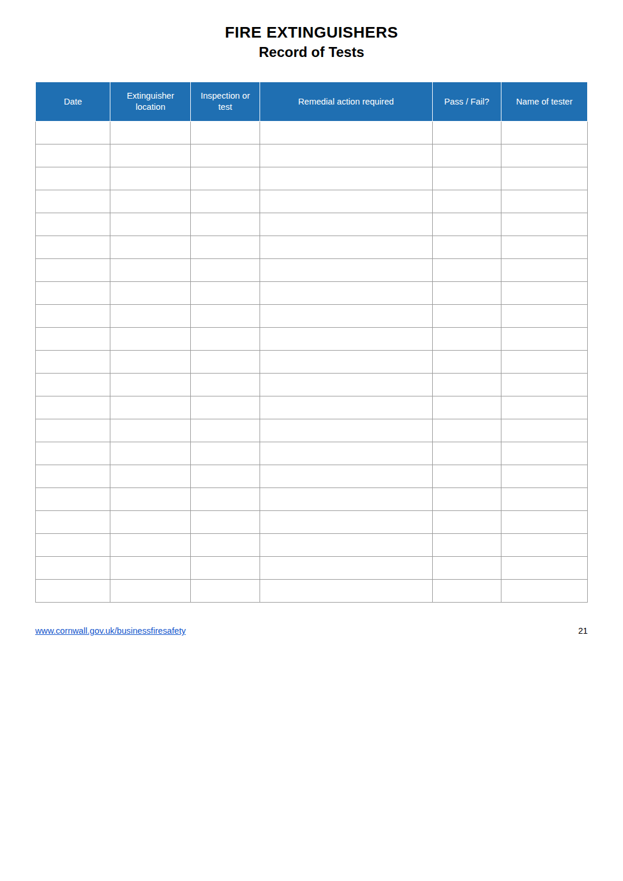FIRE EXTINGUISHERS
Record of Tests
| Date | Extinguisher location | Inspection or test | Remedial action required | Pass / Fail? | Name of tester |
| --- | --- | --- | --- | --- | --- |
www.cornwall.gov.uk/businessfiresafety 21